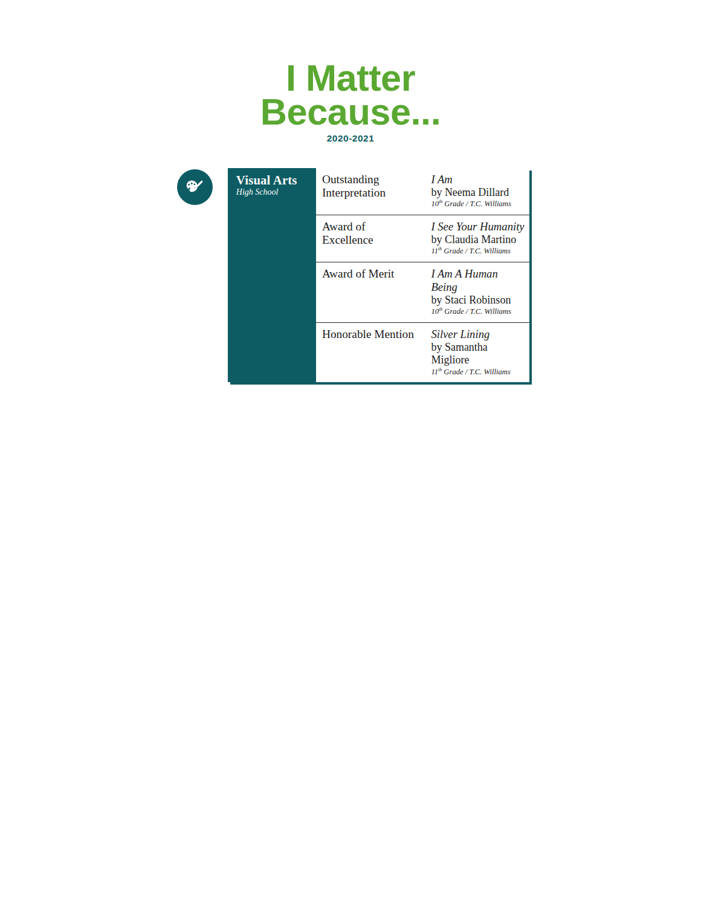I Matter
Because...
2020-2021
Visual Arts
High School
| Outstanding Interpretation | I Am by Neema Dillard 10 th Grade / T.C. Williams |
| Award of Excellence | I See Your Humanity by Claudia Martino 11 th Grade / T.C. Williams |
| Award of Merit | I Am A Human Being by Staci Robinson 10 th Grade / T.C. Williams |
| Honorable Mention | Silver Lining by Samantha Migliore 11 th Grade / T.C. Williams |